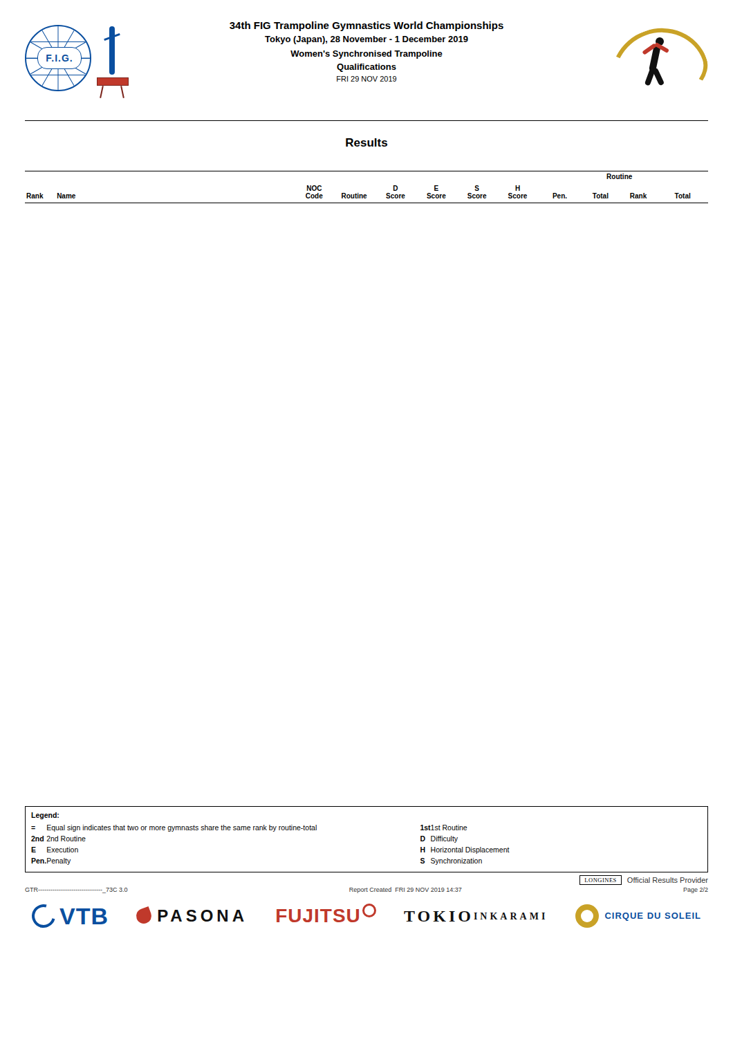F.I.G.
34th FIG Trampoline Gymnastics World Championships
Tokyo (Japan), 28 November - 1 December 2019
Women's Synchronised Trampoline
Qualifications
FRI 29 NOV 2019
Results
| | Routine | |
| --- | --- | --- |
| Rank | Name | NOC Code | Routine | D Score | E Score | S Score | H Score | Pen. | Total | Rank | Total |
Legend:
| = | Equal sign indicates that two or more gymnasts share the same rank by routine-total | 1st | 1st Routine |
| 2nd | 2nd Routine | D | Difficulty |
| E | Execution | H | Horizontal Displacement |
| Pen. | Penalty | S | Synchronization |
LONGINES
Official Results Provider
GTR-------------------------------_73C 3.0
Report Created FRI 29 NOV 2019 14:37
Page 2/2
VTB
PASONA
FUJITSU
TOKIO
INKARAMI
CIRQUE DU SOLEIL